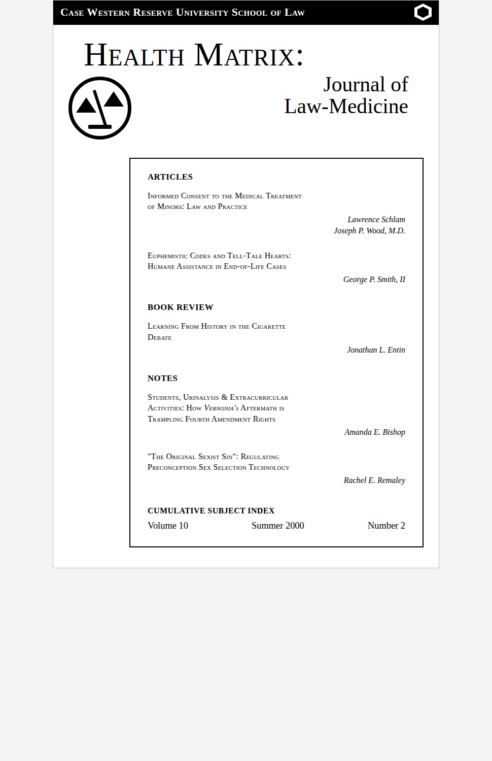Case Western Reserve University School of Law
Health Matrix:
Journal of
Law-Medicine
Articles
Informed Consent to the Medical Treatment
of Minors: Law and Practice
Lawrence Schlam
Joseph P. Wood, M.D.
Euphemistic Codes and Tell-Tale Hearts:
Humane Assistance in End-of-Life Cases
George P. Smith, II
Book Review
Learning From History in the Cigarette
Debate
Jonathan L. Entin
Notes
Students, Urinalysis & Extracurricular
Activities: How Vernonia's Aftermath is
Trampling Fourth Amendment Rights
Amanda E. Bishop
"The Original Sexist Sin": Regulating
Preconception Sex Selection Technology
Rachel E. Remaley
Cumulative Subject Index
Volume 10 Summer 2000 Number 2